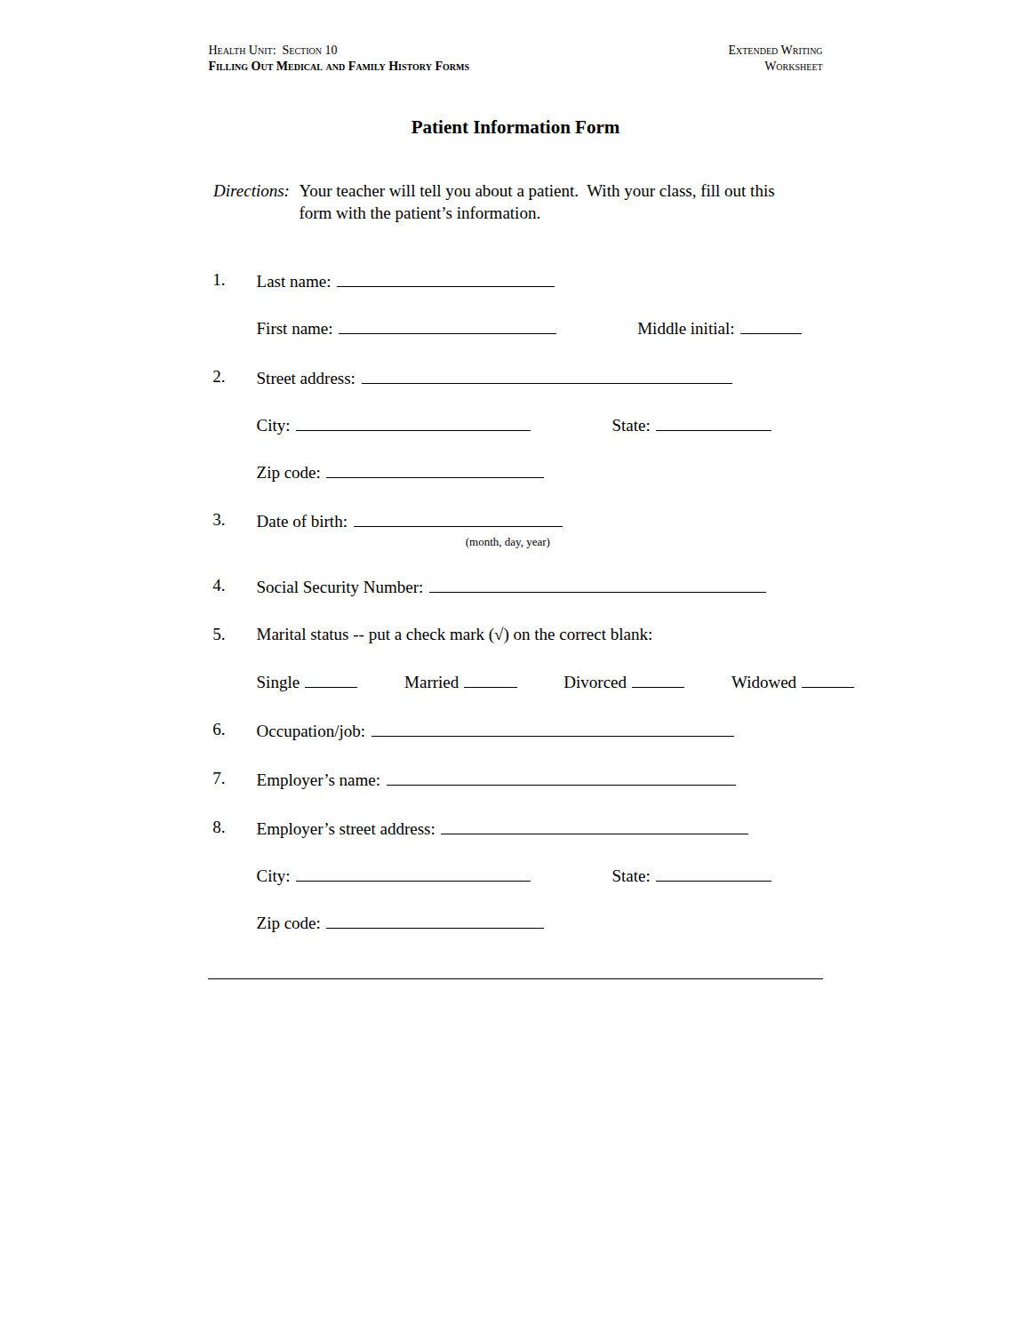Health Unit: Section 10
Filling Out Medical and Family History Forms
Extended Writing
Worksheet
Patient Information Form
Directions:
Your teacher will tell you about a patient. With your class, fill out this form with the patient’s information.
1.
Last name:
First name: Middle initial:
2.
Street address:
City: State:
Zip code:
3.
Date of birth:
(month, day, year)
4.
Social Security Number:
5.
Marital status -- put a check mark (√) on the correct blank:
Single Married Divorced Widowed
6.
Occupation/job:
7.
Employer’s name:
8.
Employer’s street address:
City: State:
Zip code: